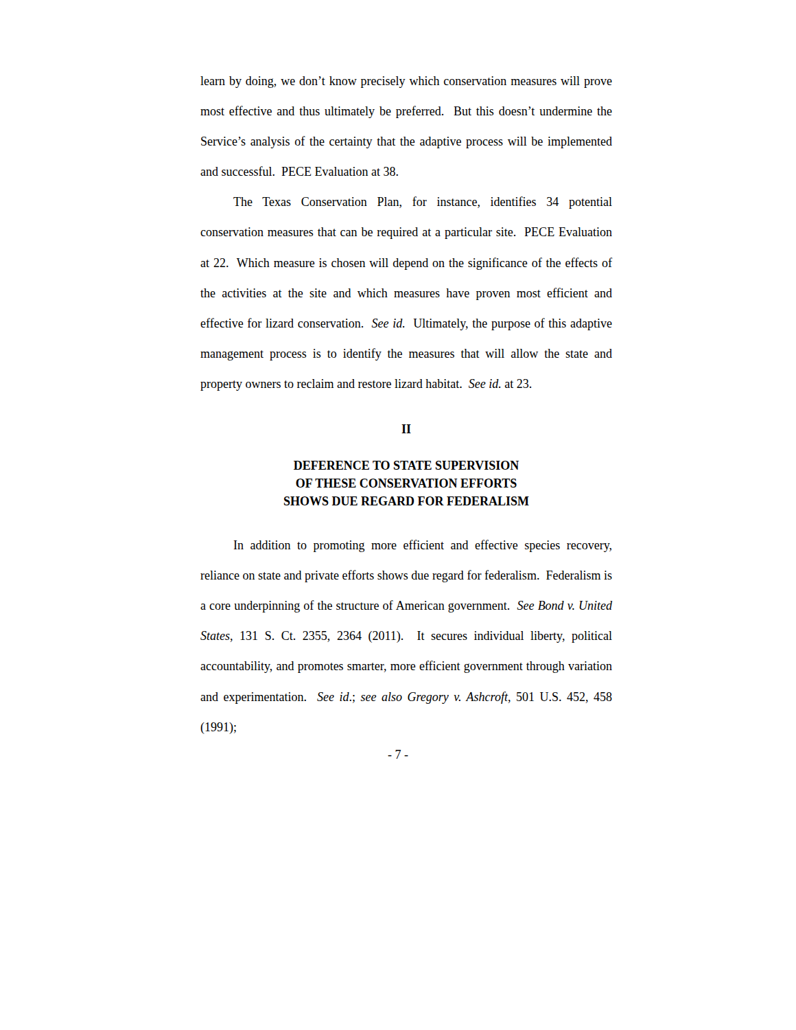learn by doing, we don’t know precisely which conservation measures will prove most effective and thus ultimately be preferred. But this doesn’t undermine the Service’s analysis of the certainty that the adaptive process will be implemented and successful. PECE Evaluation at 38.
The Texas Conservation Plan, for instance, identifies 34 potential conservation measures that can be required at a particular site. PECE Evaluation at 22. Which measure is chosen will depend on the significance of the effects of the activities at the site and which measures have proven most efficient and effective for lizard conservation. See id. Ultimately, the purpose of this adaptive management process is to identify the measures that will allow the state and property owners to reclaim and restore lizard habitat. See id. at 23.
II
Deference to State Supervision
of These Conservation Efforts
Shows Due Regard for Federalism
In addition to promoting more efficient and effective species recovery, reliance on state and private efforts shows due regard for federalism. Federalism is a core underpinning of the structure of American government. See Bond v. United States, 131 S. Ct. 2355, 2364 (2011). It secures individual liberty, political accountability, and promotes smarter, more efficient government through variation and experimentation. See id.; see also Gregory v. Ashcroft, 501 U.S. 452, 458 (1991);
- 7 -